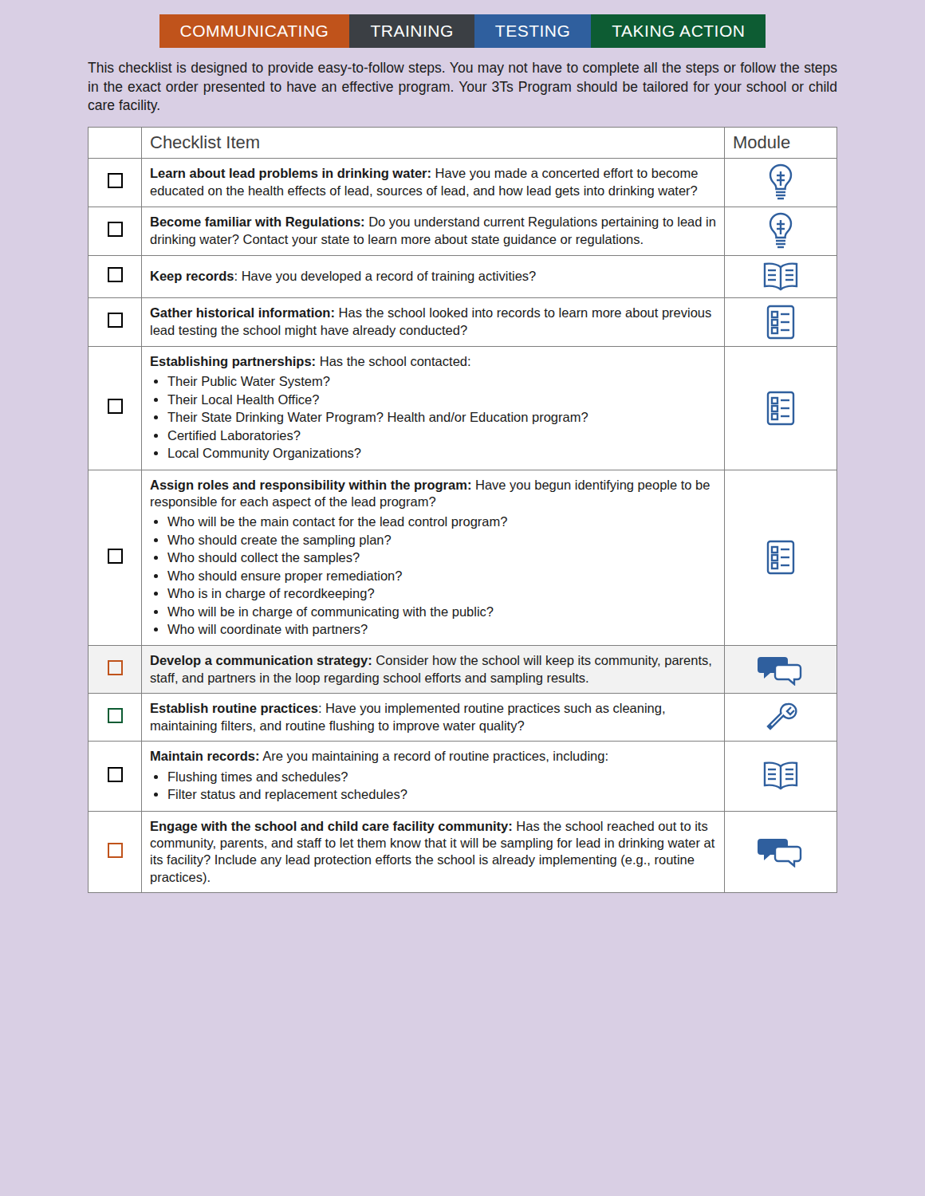COMMUNICATING
TRAINING
TESTING
TAKING ACTION
This checklist is designed to provide easy-to-follow steps. You may not have to complete all the steps or follow the steps in the exact order presented to have an effective program. Your 3Ts Program should be tailored for your school or child care facility.
| | Checklist Item | Module |
| --- | --- | --- |
| | Learn about lead problems in drinking water: Have you made a concerted effort to become educated on the health effects of lead, sources of lead, and how lead gets into drinking water? | |
| | Become familiar with Regulations: Do you understand current Regulations pertaining to lead in drinking water? Contact your state to learn more about state guidance or regulations. | |
| | Keep records : Have you developed a record of training activities? | |
| | Gather historical information: Has the school looked into records to learn more about previous lead testing the school might have already conducted? | |
| | Establishing partnerships: Has the school contacted: Their Public Water System? Their Local Health Office? Their State Drinking Water Program? Health and/or Education program? Certified Laboratories? Local Community Organizations? | |
| | Assign roles and responsibility within the program: Have you begun identifying people to be responsible for each aspect of the lead program? Who will be the main contact for the lead control program? Who should create the sampling plan? Who should collect the samples? Who should ensure proper remediation? Who is in charge of recordkeeping? Who will be in charge of communicating with the public? Who will coordinate with partners? | |
| | Develop a communication strategy: Consider how the school will keep its community, parents, staff, and partners in the loop regarding school efforts and sampling results. | |
| | Establish routine practices : Have you implemented routine practices such as cleaning, maintaining filters, and routine flushing to improve water quality? | |
| | Maintain records: Are you maintaining a record of routine practices, including: Flushing times and schedules? Filter status and replacement schedules? | |
| | Engage with the school and child care facility community: Has the school reached out to its community, parents, and staff to let them know that it will be sampling for lead in drinking water at its facility? Include any lead protection efforts the school is already implementing (e.g., routine practices). | |